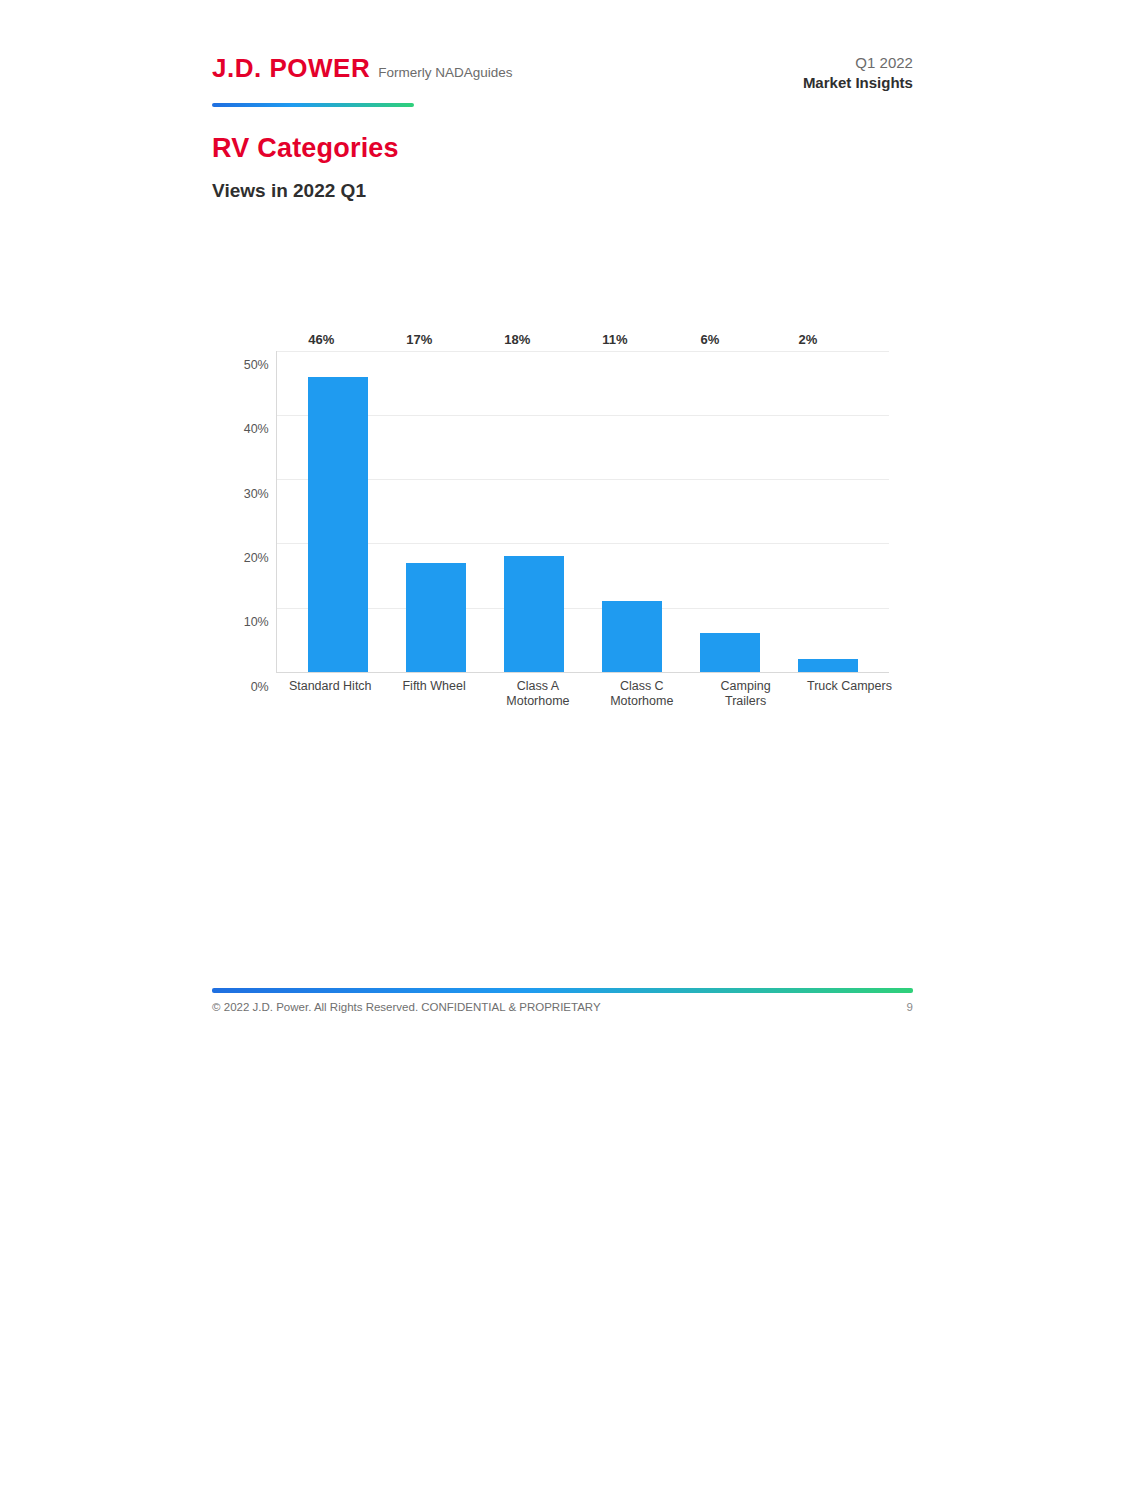J.D. POWER Formerly NADAguides
Q1 2022
Market Insights
RV Categories
Views in 2022 Q1
50%
40%
30%
20%
10%
0%
46%
17%
18%
11%
6%
2%
Standard Hitch
Fifth Wheel
Class A
Motorhome
Class C
Motorhome
Camping Trailers
Truck Campers
© 2022 J.D. Power. All Rights Reserved. CONFIDENTIAL & PROPRIETARY 9